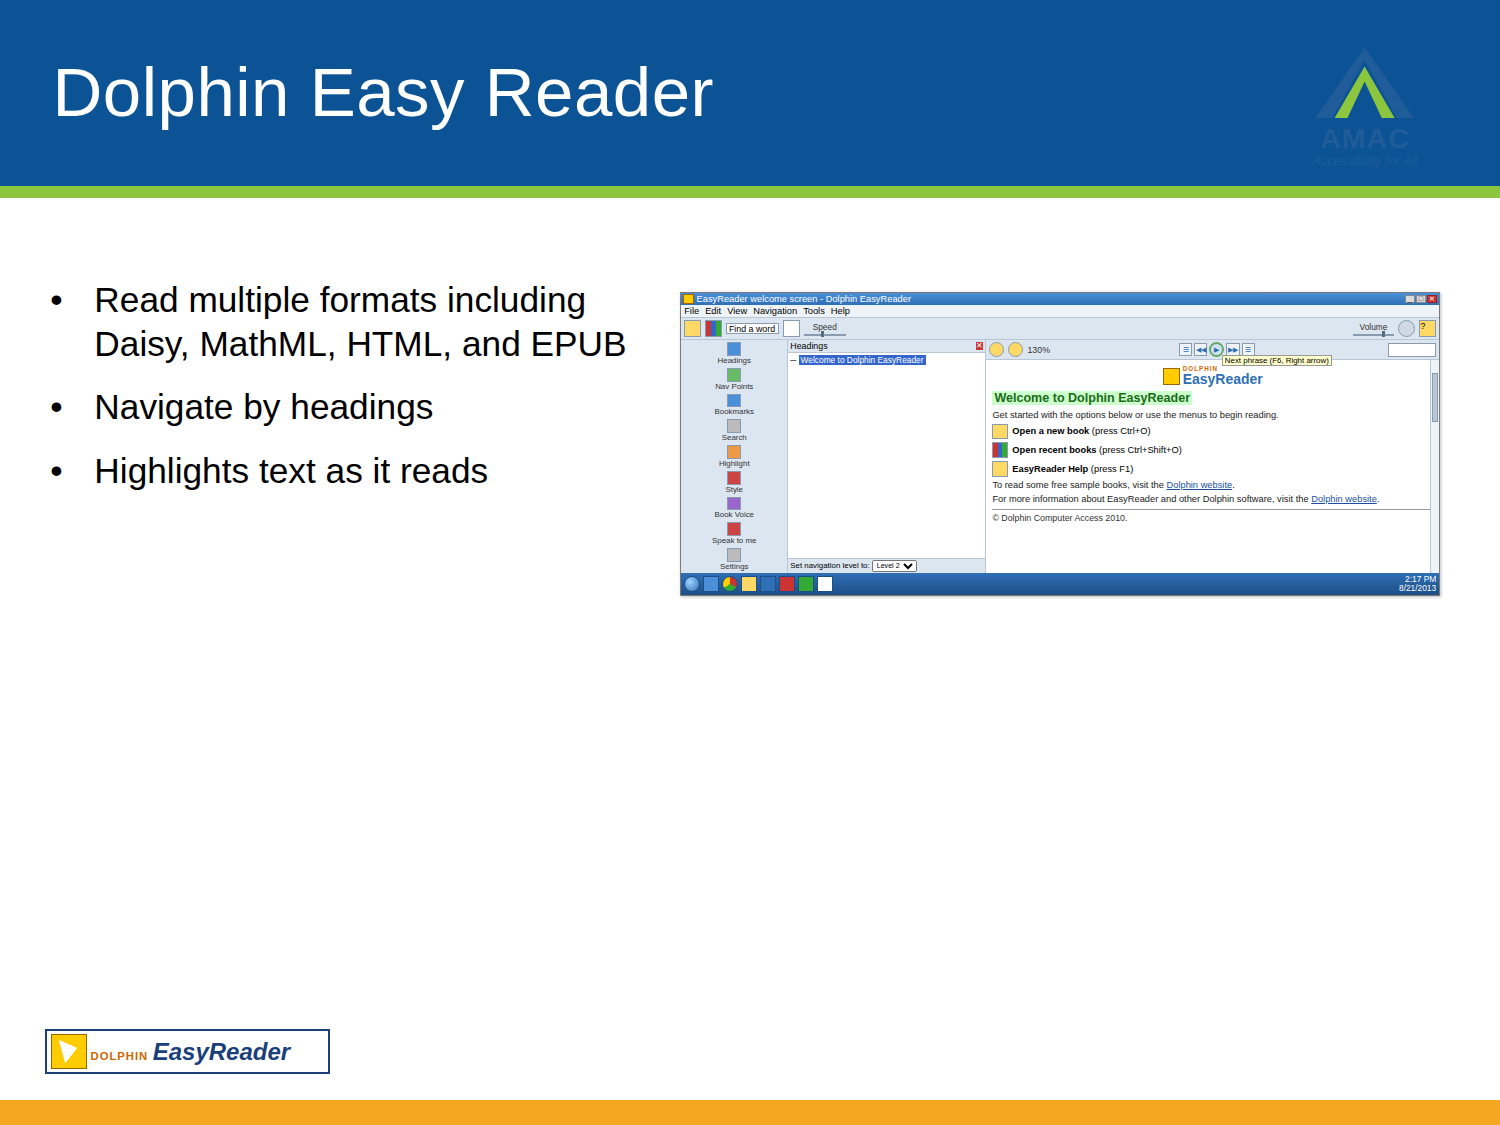Dolphin Easy Reader
AMAC
Accessibility for All
Read multiple formats including Daisy, MathML, HTML, and EPUB
Navigate by headings
Highlights text as it reads
EasyReader welcome screen - Dolphin EasyReader
_□✕
File Edit View Navigation Tools Help
Speed
Volume
?
Headings
Nav Points
Bookmarks
Search
Highlight
Style
Book Voice
Speak to me
Settings
Headings✕
─ Welcome to Dolphin EasyReader
Set navigation level to: Level 2
130%
☰ ◀◀ ▶ ▶▶ ☰
Next phrase (F6, Right arrow)
DOLPHINEasyReader
Welcome to Dolphin EasyReader
Get started with the options below or use the menus to begin reading.
Open a new book (press Ctrl+O)
Open recent books (press Ctrl+Shift+O)
EasyReader Help (press F1)
To read some free sample books, visit the Dolphin website.
For more information about EasyReader and other Dolphin software, visit the Dolphin website.
© Dolphin Computer Access 2010.
2:17 PM
8/21/2013
DOLPHIN EasyReader